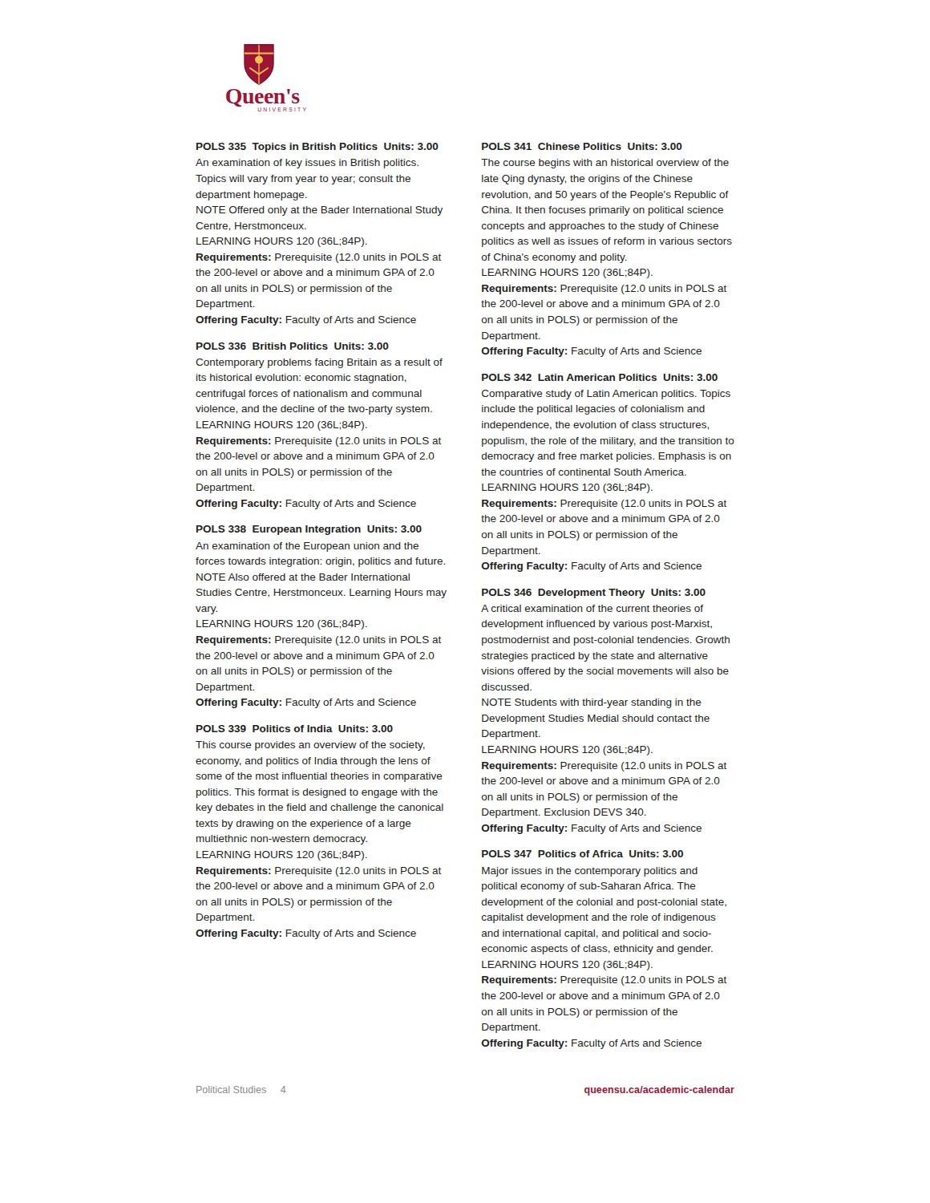Queen's UNIVERSITY
POLS 335 Topics in British Politics Units: 3.00
An examination of key issues in British politics. Topics will vary from year to year; consult the department homepage.
NOTE Offered only at the Bader International Study Centre, Herstmonceux.
LEARNING HOURS 120 (36L;84P).
Requirements: Prerequisite (12.0 units in POLS at the 200-level or above and a minimum GPA of 2.0 on all units in POLS) or permission of the Department.
Offering Faculty: Faculty of Arts and Science
POLS 336 British Politics Units: 3.00
Contemporary problems facing Britain as a result of its historical evolution: economic stagnation, centrifugal forces of nationalism and communal violence, and the decline of the two-party system.
LEARNING HOURS 120 (36L;84P).
Requirements: Prerequisite (12.0 units in POLS at the 200-level or above and a minimum GPA of 2.0 on all units in POLS) or permission of the Department.
Offering Faculty: Faculty of Arts and Science
POLS 338 European Integration Units: 3.00
An examination of the European union and the forces towards integration: origin, politics and future.
NOTE Also offered at the Bader International Studies Centre, Herstmonceux. Learning Hours may vary.
LEARNING HOURS 120 (36L;84P).
Requirements: Prerequisite (12.0 units in POLS at the 200-level or above and a minimum GPA of 2.0 on all units in POLS) or permission of the Department.
Offering Faculty: Faculty of Arts and Science
POLS 339 Politics of India Units: 3.00
This course provides an overview of the society, economy, and politics of India through the lens of some of the most influential theories in comparative politics. This format is designed to engage with the key debates in the field and challenge the canonical texts by drawing on the experience of a large multiethnic non-western democracy.
LEARNING HOURS 120 (36L;84P).
Requirements: Prerequisite (12.0 units in POLS at the 200-level or above and a minimum GPA of 2.0 on all units in POLS) or permission of the Department.
Offering Faculty: Faculty of Arts and Science
POLS 341 Chinese Politics Units: 3.00
The course begins with an historical overview of the late Qing dynasty, the origins of the Chinese revolution, and 50 years of the People's Republic of China. It then focuses primarily on political science concepts and approaches to the study of Chinese politics as well as issues of reform in various sectors of China's economy and polity.
LEARNING HOURS 120 (36L;84P).
Requirements: Prerequisite (12.0 units in POLS at the 200-level or above and a minimum GPA of 2.0 on all units in POLS) or permission of the Department.
Offering Faculty: Faculty of Arts and Science
POLS 342 Latin American Politics Units: 3.00
Comparative study of Latin American politics. Topics include the political legacies of colonialism and independence, the evolution of class structures, populism, the role of the military, and the transition to democracy and free market policies. Emphasis is on the countries of continental South America.
LEARNING HOURS 120 (36L;84P).
Requirements: Prerequisite (12.0 units in POLS at the 200-level or above and a minimum GPA of 2.0 on all units in POLS) or permission of the Department.
Offering Faculty: Faculty of Arts and Science
POLS 346 Development Theory Units: 3.00
A critical examination of the current theories of development influenced by various post-Marxist, postmodernist and post-colonial tendencies. Growth strategies practiced by the state and alternative visions offered by the social movements will also be discussed.
NOTE Students with third-year standing in the Development Studies Medial should contact the Department.
LEARNING HOURS 120 (36L;84P).
Requirements: Prerequisite (12.0 units in POLS at the 200-level or above and a minimum GPA of 2.0 on all units in POLS) or permission of the Department. Exclusion DEVS 340.
Offering Faculty: Faculty of Arts and Science
POLS 347 Politics of Africa Units: 3.00
Major issues in the contemporary politics and political economy of sub-Saharan Africa. The development of the colonial and post-colonial state, capitalist development and the role of indigenous and international capital, and political and socio-economic aspects of class, ethnicity and gender.
LEARNING HOURS 120 (36L;84P).
Requirements: Prerequisite (12.0 units in POLS at the 200-level or above and a minimum GPA of 2.0 on all units in POLS) or permission of the Department.
Offering Faculty: Faculty of Arts and Science
Political Studies 4
queensu.ca/academic-calendar